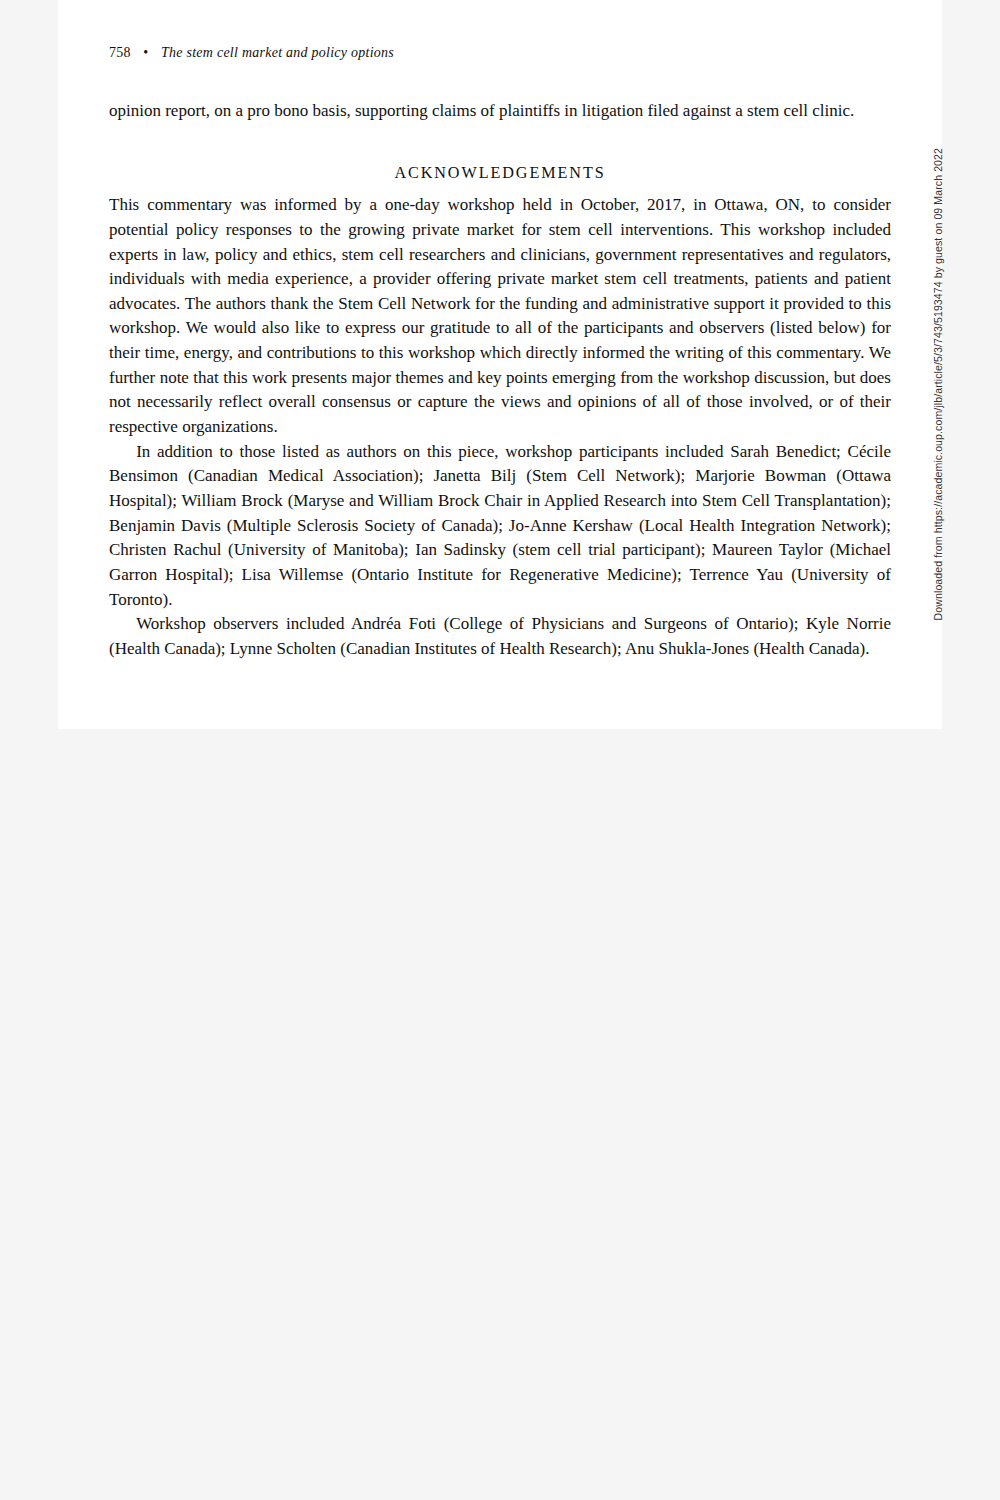758•The stem cell market and policy options
opinion report, on a pro bono basis, supporting claims of plaintiffs in litigation filed against a stem cell clinic.
Acknowledgements
This commentary was informed by a one-day workshop held in October, 2017, in Ottawa, ON, to consider potential policy responses to the growing private market for stem cell interventions. This workshop included experts in law, policy and ethics, stem cell researchers and clinicians, government representatives and regulators, individuals with media experience, a provider offering private market stem cell treatments, patients and patient advocates. The authors thank the Stem Cell Network for the funding and administrative support it provided to this workshop. We would also like to express our gratitude to all of the participants and observers (listed below) for their time, energy, and contributions to this workshop which directly informed the writing of this commentary. We further note that this work presents major themes and key points emerging from the workshop discussion, but does not necessarily reflect overall consensus or capture the views and opinions of all of those involved, or of their respective organizations.
In addition to those listed as authors on this piece, workshop participants included Sarah Benedict; Cécile Bensimon (Canadian Medical Association); Janetta Bilj (Stem Cell Network); Marjorie Bowman (Ottawa Hospital); William Brock (Maryse and William Brock Chair in Applied Research into Stem Cell Transplantation); Benjamin Davis (Multiple Sclerosis Society of Canada); Jo-Anne Kershaw (Local Health Integration Network); Christen Rachul (University of Manitoba); Ian Sadinsky (stem cell trial participant); Maureen Taylor (Michael Garron Hospital); Lisa Willemse (Ontario Institute for Regenerative Medicine); Terrence Yau (University of Toronto).
Workshop observers included Andréa Foti (College of Physicians and Surgeons of Ontario); Kyle Norrie (Health Canada); Lynne Scholten (Canadian Institutes of Health Research); Anu Shukla-Jones (Health Canada).
Downloaded from https://academic.oup.com/jlb/article/5/3/743/5193474 by guest on 09 March 2022